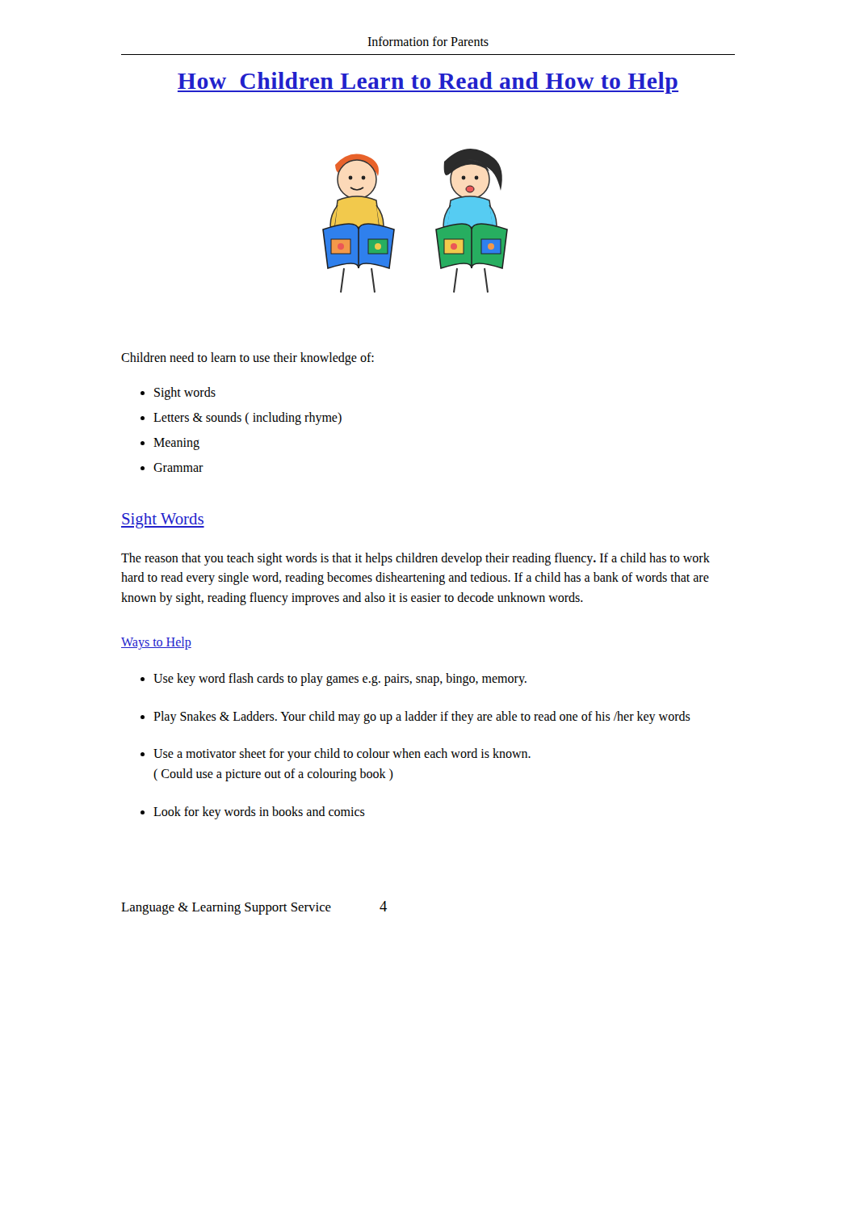Information for Parents
How Children Learn to Read and How to Help
Children need to learn to use their knowledge of:
Sight words
Letters & sounds ( including rhyme)
Meaning
Grammar
Sight Words
The reason that you teach sight words is that it helps children develop their reading fluency. If a child has to work hard to read every single word, reading becomes disheartening and tedious. If a child has a bank of words that are known by sight, reading fluency improves and also it is easier to decode unknown words.
Ways to Help
Use key word flash cards to play games e.g. pairs, snap, bingo, memory.
Play Snakes & Ladders. Your child may go up a ladder if they are able to read one of his /her key words
Use a motivator sheet for your child to colour when each word is known.
( Could use a picture out of a colouring book )
Look for key words in books and comics
Language & Learning Support Service 4